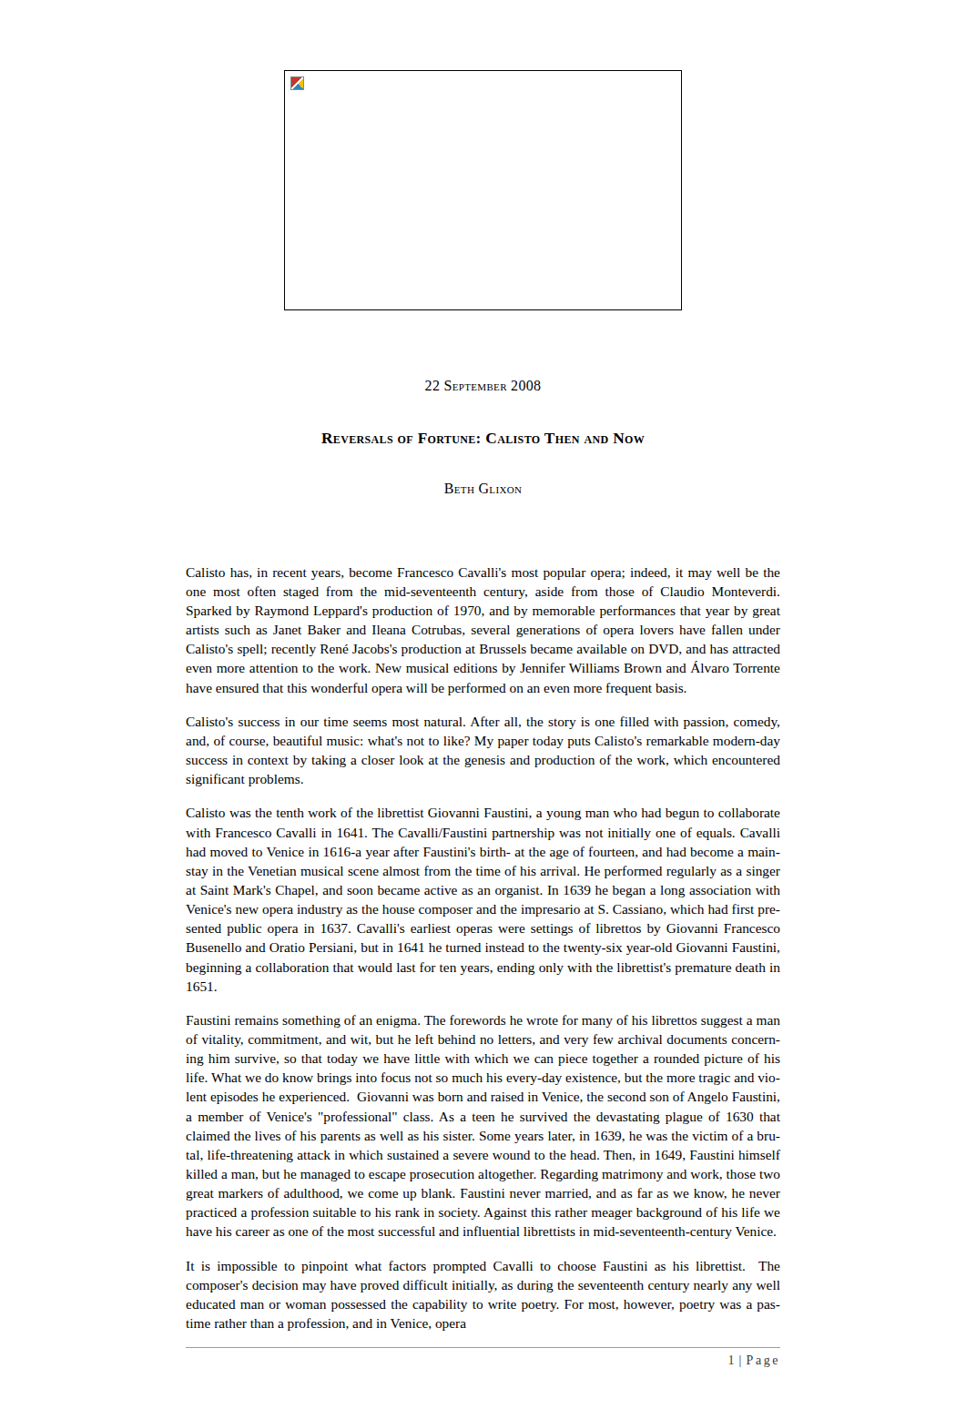22 September 2008
Reversals of Fortune: Calisto Then and Now
Beth Glixon
Calisto has, in recent years, become Francesco Cavalli's most popular opera; indeed, it may well be the one most often staged from the mid-seventeenth century, aside from those of Claudio Monteverdi. Sparked by Raymond Leppard's production of 1970, and by memorable performances that year by great artists such as Janet Baker and Ileana Cotrubas, several generations of opera lovers have fallen under Calisto's spell; recently René Jacobs's production at Brussels became available on DVD, and has attracted even more attention to the work. New musical editions by Jennifer Williams Brown and Álvaro Torrente have ensured that this wonderful opera will be performed on an even more frequent basis.
Calisto's success in our time seems most natural. After all, the story is one filled with passion, comedy, and, of course, beautiful music: what's not to like? My paper today puts Calisto's remarkable modern-day success in context by taking a closer look at the genesis and production of the work, which encountered significant problems.
Calisto was the tenth work of the librettist Giovanni Faustini, a young man who had begun to collaborate with Francesco Cavalli in 1641. The Cavalli/Faustini partnership was not initially one of equals. Cavalli had moved to Venice in 1616-a year after Faustini's birth- at the age of fourteen, and had become a mainstay in the Venetian musical scene almost from the time of his arrival. He performed regularly as a singer at Saint Mark's Chapel, and soon became active as an organist. In 1639 he began a long association with Venice's new opera industry as the house composer and the impresario at S. Cassiano, which had first presented public opera in 1637. Cavalli's earliest operas were settings of librettos by Giovanni Francesco Busenello and Oratio Persiani, but in 1641 he turned instead to the twenty-six year-old Giovanni Faustini, beginning a collaboration that would last for ten years, ending only with the librettist's premature death in 1651.
Faustini remains something of an enigma. The forewords he wrote for many of his librettos suggest a man of vitality, commitment, and wit, but he left behind no letters, and very few archival documents concerning him survive, so that today we have little with which we can piece together a rounded picture of his life. What we do know brings into focus not so much his every-day existence, but the more tragic and violent episodes he experienced. Giovanni was born and raised in Venice, the second son of Angelo Faustini, a member of Venice's "professional" class. As a teen he survived the devastating plague of 1630 that claimed the lives of his parents as well as his sister. Some years later, in 1639, he was the victim of a brutal, life-threatening attack in which sustained a severe wound to the head. Then, in 1649, Faustini himself killed a man, but he managed to escape prosecution altogether. Regarding matrimony and work, those two great markers of adulthood, we come up blank. Faustini never married, and as far as we know, he never practiced a profession suitable to his rank in society. Against this rather meager background of his life we have his career as one of the most successful and influential librettists in mid-seventeenth-century Venice.
It is impossible to pinpoint what factors prompted Cavalli to choose Faustini as his librettist. The composer's decision may have proved difficult initially, as during the seventeenth century nearly any well educated man or woman possessed the capability to write poetry. For most, however, poetry was a pastime rather than a profession, and in Venice, opera
1 | Page